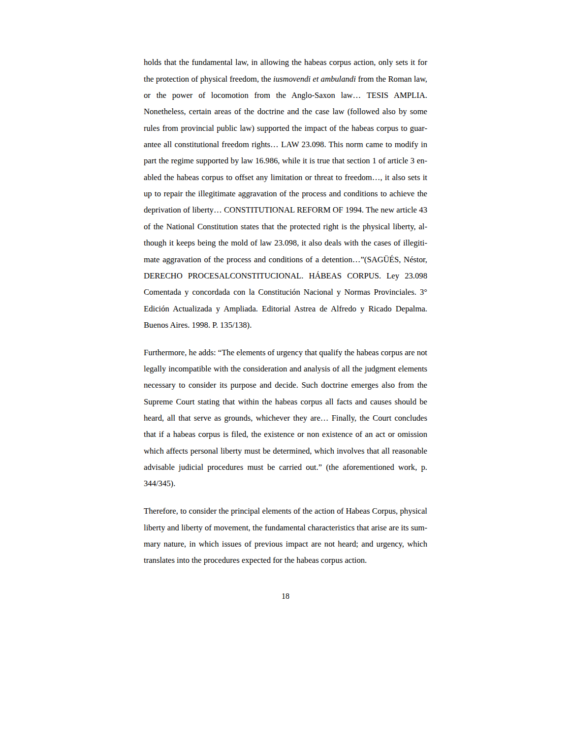holds that the fundamental law, in allowing the habeas corpus action, only sets it for the protection of physical freedom, the iusmovendi et ambulandi from the Roman law, or the power of locomotion from the Anglo-Saxon law… TESIS AMPLIA. Nonetheless, certain areas of the doctrine and the case law (followed also by some rules from provincial public law) supported the impact of the habeas corpus to guarantee all constitutional freedom rights… LAW 23.098. This norm came to modify in part the regime supported by law 16.986, while it is true that section 1 of article 3 enabled the habeas corpus to offset any limitation or threat to freedom…, it also sets it up to repair the illegitimate aggravation of the process and conditions to achieve the deprivation of liberty… CONSTITUTIONAL REFORM OF 1994. The new article 43 of the National Constitution states that the protected right is the physical liberty, although it keeps being the mold of law 23.098, it also deals with the cases of illegitimate aggravation of the process and conditions of a detention…”(SAGÜÉS, Néstor, DERECHO PROCESALCONSTITUCIONAL. HÁBEAS CORPUS. Ley 23.098 Comentada y concordada con la Constitución Nacional y Normas Provinciales. 3° Edición Actualizada y Ampliada. Editorial Astrea de Alfredo y Ricado Depalma. Buenos Aires. 1998. P. 135/138).
Furthermore, he adds: “The elements of urgency that qualify the habeas corpus are not legally incompatible with the consideration and analysis of all the judgment elements necessary to consider its purpose and decide. Such doctrine emerges also from the Supreme Court stating that within the habeas corpus all facts and causes should be heard, all that serve as grounds, whichever they are… Finally, the Court concludes that if a habeas corpus is filed, the existence or non existence of an act or omission which affects personal liberty must be determined, which involves that all reasonable advisable judicial procedures must be carried out.” (the aforementioned work, p. 344/345).
Therefore, to consider the principal elements of the action of Habeas Corpus, physical liberty and liberty of movement, the fundamental characteristics that arise are its summary nature, in which issues of previous impact are not heard; and urgency, which translates into the procedures expected for the habeas corpus action.
18